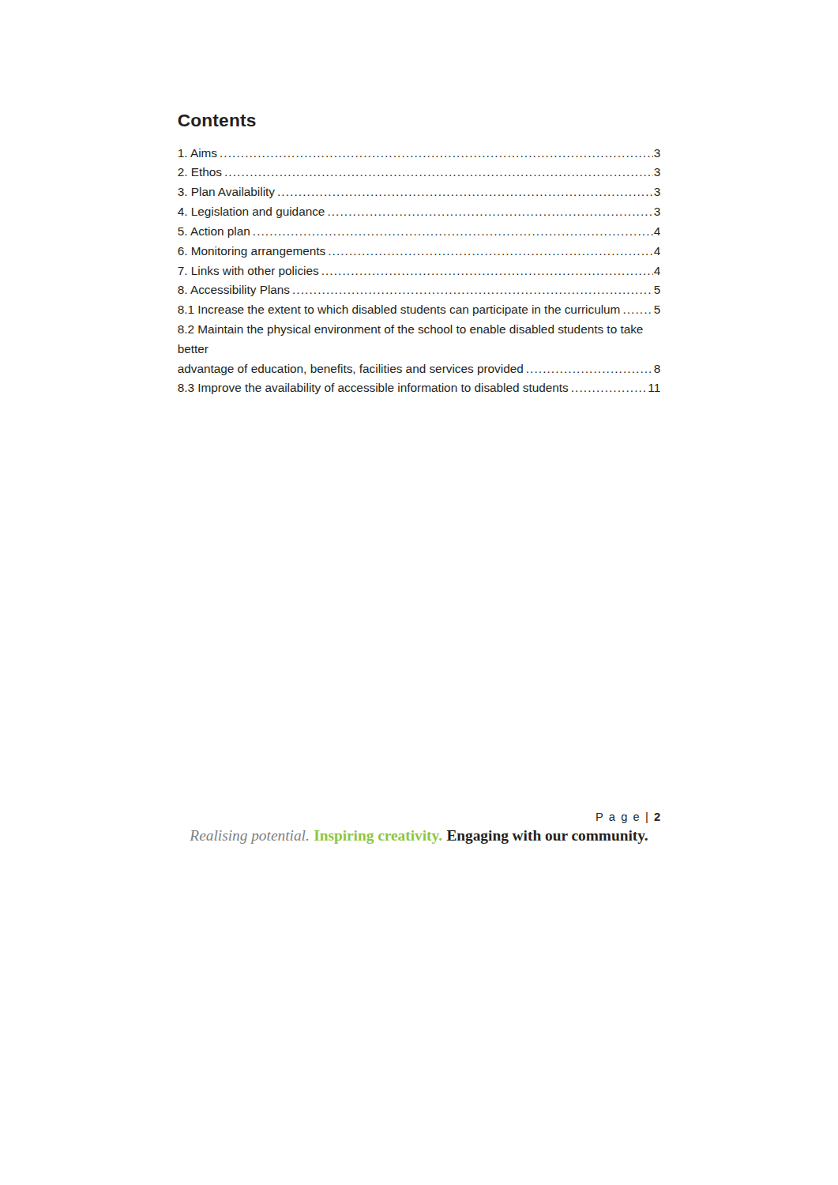Contents
1. Aims ................................................................................................................................. 3
2. Ethos ............................................................................................................................... 3
3. Plan Availability ................................................................................................................. 3
4. Legislation and guidance ......................................................................................................... 3
5. Action plan ..................................................................................................................... 4
6. Monitoring arrangements ......................................................................................................... 4
7. Links with other policies ........................................................................................................... 4
8. Accessibility Plans ..................................................................................................... 5
8.1 Increase the extent to which disabled students can participate in the curriculum .................. 5
8.2 Maintain the physical environment of the school to enable disabled students to take better advantage of education, benefits, facilities and services provided .............................................. 8
8.3 Improve the availability of accessible information to disabled students ............................... 11
P a g e | 2
Realising potential. Inspiring creativity. Engaging with our community.